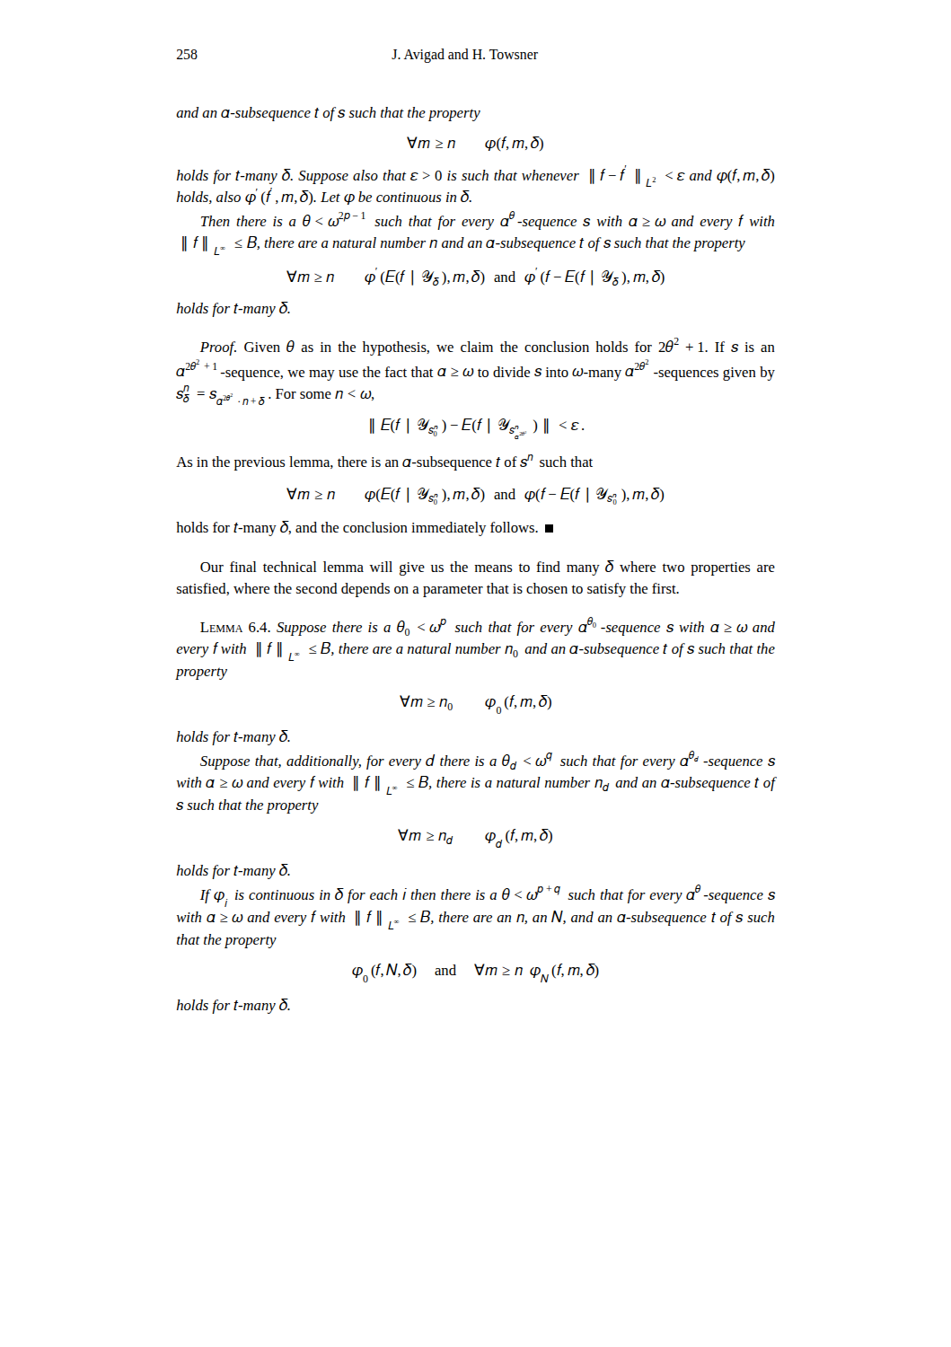258 J. Avigad and H. Towsner
and an α-subsequence t of s such that the property
∀m≥n φ(f,m,δ)
holds for t-many δ. Suppose also that ε>0 is such that whenever ∥f−f′∥L2<ε and φ(f,m,δ) holds, also φ′(f′,m,δ). Let φ be continuous in δ.
Then there is a θ<ω2p−1 such that for every αθ-sequence s with α≥ω and every f with ∥f∥L∞≤B, there are a natural number n and an α-subsequence t of s such that the property
∀m≥n φ′(E(f∣𝒴δ),m,δ) and φ′(f−E(f∣𝒴δ),m,δ)
holds for t-many δ.
Proof. Given θ as in the hypothesis, we claim the conclusion holds for 2θ2+1. If s is an α2θ2+1-sequence, we may use the fact that α≥ω to divide s into ω-many α2θ2-sequences given by sδn=sα2θ2·n+δ. For some n<ω,
∥ E(f∣𝒴s0n) − E(f∣𝒴sα2θ2n) ∥ <ε.
As in the previous lemma, there is an α-subsequence t of sn such that
∀m≥n φ(E(f∣𝒴s0n),m,δ) and φ(f−E(f∣𝒴s0n),m,δ)
holds for t-many δ, and the conclusion immediately follows.
Our final technical lemma will give us the means to find many δ where two properties are satisfied, where the second depends on a parameter that is chosen to satisfy the first.
Lemma 6.4. Suppose there is a θ0<ωp such that for every αθ0-sequence s with α≥ω and every f with ∥f∥L∞≤B, there are a natural number n0 and an α-subsequence t of s such that the property
∀m≥n0 φ0(f,m,δ)
holds for t-many δ.
Suppose that, additionally, for every d there is a θd<ωq such that for every αθd-sequence s with α≥ω and every f with ∥f∥L∞≤B, there is a natural number nd and an α-subsequence t of s such that the property
∀m≥nd φd(f,m,δ)
holds for t-many δ.
If φi is continuous in δ for each i then there is a θ<ωp+q such that for every αθ-sequence s with α≥ω and every f with ∥f∥L∞≤B, there are an n, an N, and an α-subsequence t of s such that the property
φ0(f,N,δ) and ∀m≥n φN(f,m,δ)
holds for t-many δ.